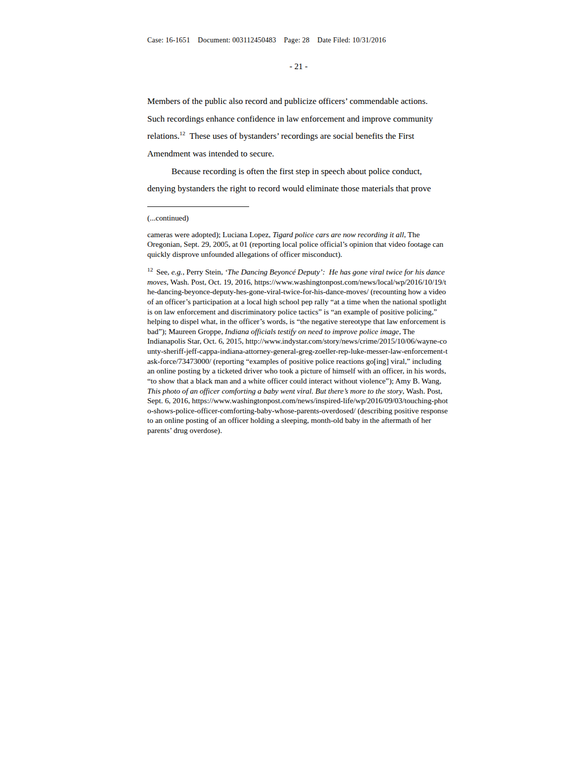Case: 16-1651 Document: 003112450483 Page: 28 Date Filed: 10/31/2016
- 21 -
Members of the public also record and publicize officers’ commendable actions.
Such recordings enhance confidence in law enforcement and improve community
relations.12 These uses of bystanders’ recordings are social benefits the First
Amendment was intended to secure.
Because recording is often the first step in speech about police conduct,
denying bystanders the right to record would eliminate those materials that prove
(...continued)
cameras were adopted); Luciana Lopez, Tigard police cars are now recording it all, The Oregonian, Sept. 29, 2005, at 01 (reporting local police official’s opinion that video footage can quickly disprove unfounded allegations of officer misconduct).
12 See, e.g., Perry Stein, ‘The Dancing Beyoncé Deputy’: He has gone viral twice for his dance moves, Wash. Post, Oct. 19, 2016, https://www.washingtonpost.com/news/local/wp/2016/10/19/the-dancing-beyonce-deputy-hes-gone-viral-twice-for-his-dance-moves/ (recounting how a video of an officer’s participation at a local high school pep rally “at a time when the national spotlight is on law enforcement and discriminatory police tactics” is “an example of positive policing,” helping to dispel what, in the officer’s words, is “the negative stereotype that law enforcement is bad”); Maureen Groppe, Indiana officials testify on need to improve police image, The Indianapolis Star, Oct. 6, 2015, http://www.indystar.com/story/news/crime/2015/10/06/wayne-county-sheriff-jeff-cappa-indiana-attorney-general-greg-zoeller-rep-luke-messer-law-enforcement-task-force/73473000/ (reporting “examples of positive police reactions go[ing] viral,” including an online posting by a ticketed driver who took a picture of himself with an officer, in his words, “to show that a black man and a white officer could interact without violence”); Amy B. Wang, This photo of an officer comforting a baby went viral. But there’s more to the story, Wash. Post, Sept. 6, 2016, https://www.washingtonpost.com/news/inspired-life/wp/2016/09/03/touching-photo-shows-police-officer-comforting-baby-whose-parents-overdosed/ (describing positive response to an online posting of an officer holding a sleeping, month-old baby in the aftermath of her parents’ drug overdose).